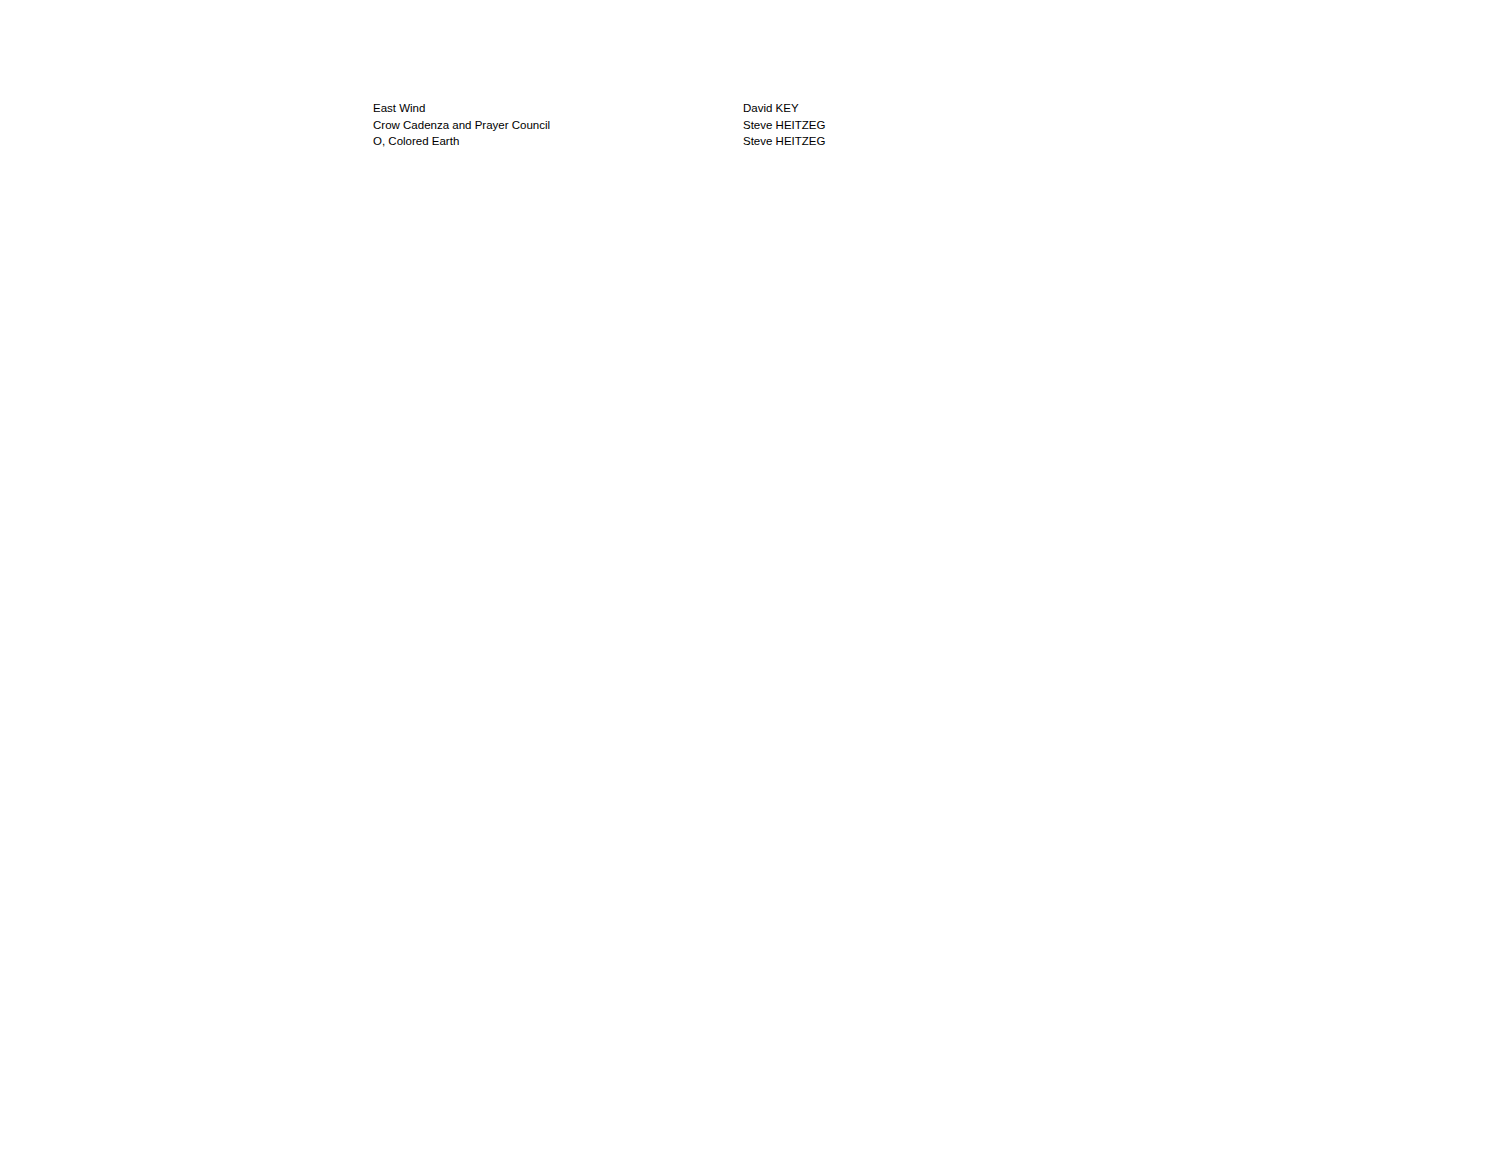| East Wind | David KEY |
| Crow Cadenza and Prayer Council | Steve HEITZEG |
| O, Colored Earth | Steve HEITZEG |